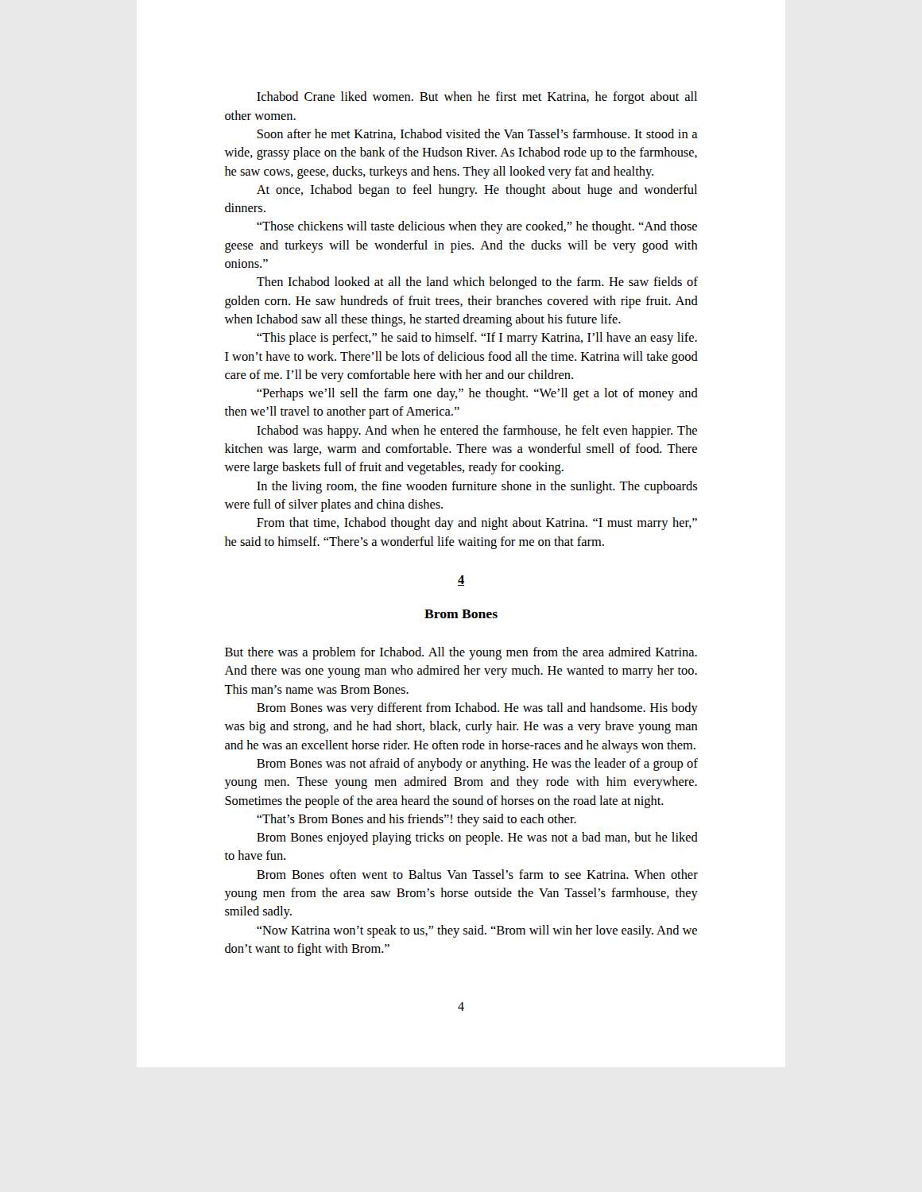Ichabod Crane liked women. But when he first met Katrina, he forgot about all other women.
Soon after he met Katrina, Ichabod visited the Van Tassel’s farmhouse. It stood in a wide, grassy place on the bank of the Hudson River. As Ichabod rode up to the farmhouse, he saw cows, geese, ducks, turkeys and hens. They all looked very fat and healthy.
At once, Ichabod began to feel hungry. He thought about huge and wonderful dinners.
“Those chickens will taste delicious when they are cooked,” he thought. “And those geese and turkeys will be wonderful in pies. And the ducks will be very good with onions.”
Then Ichabod looked at all the land which belonged to the farm. He saw fields of golden corn. He saw hundreds of fruit trees, their branches covered with ripe fruit. And when Ichabod saw all these things, he started dreaming about his future life.
“This place is perfect,” he said to himself. “If I marry Katrina, I’ll have an easy life. I won’t have to work. There’ll be lots of delicious food all the time. Katrina will take good care of me. I’ll be very comfortable here with her and our children.
“Perhaps we’ll sell the farm one day,” he thought. “We’ll get a lot of money and then we’ll travel to another part of America.”
Ichabod was happy. And when he entered the farmhouse, he felt even happier. The kitchen was large, warm and comfortable. There was a wonderful smell of food. There were large baskets full of fruit and vegetables, ready for cooking.
In the living room, the fine wooden furniture shone in the sunlight. The cupboards were full of silver plates and china dishes.
From that time, Ichabod thought day and night about Katrina. “I must marry her,” he said to himself. “There’s a wonderful life waiting for me on that farm.
4
Brom Bones
But there was a problem for Ichabod. All the young men from the area admired Katrina. And there was one young man who admired her very much. He wanted to marry her too. This man’s name was Brom Bones.
Brom Bones was very different from Ichabod. He was tall and handsome. His body was big and strong, and he had short, black, curly hair. He was a very brave young man and he was an excellent horse rider. He often rode in horse-races and he always won them.
Brom Bones was not afraid of anybody or anything. He was the leader of a group of young men. These young men admired Brom and they rode with him everywhere. Sometimes the people of the area heard the sound of horses on the road late at night.
“That’s Brom Bones and his friends”! they said to each other.
Brom Bones enjoyed playing tricks on people. He was not a bad man, but he liked to have fun.
Brom Bones often went to Baltus Van Tassel’s farm to see Katrina. When other young men from the area saw Brom’s horse outside the Van Tassel’s farmhouse, they smiled sadly.
“Now Katrina won’t speak to us,” they said. “Brom will win her love easily. And we don’t want to fight with Brom.”
4